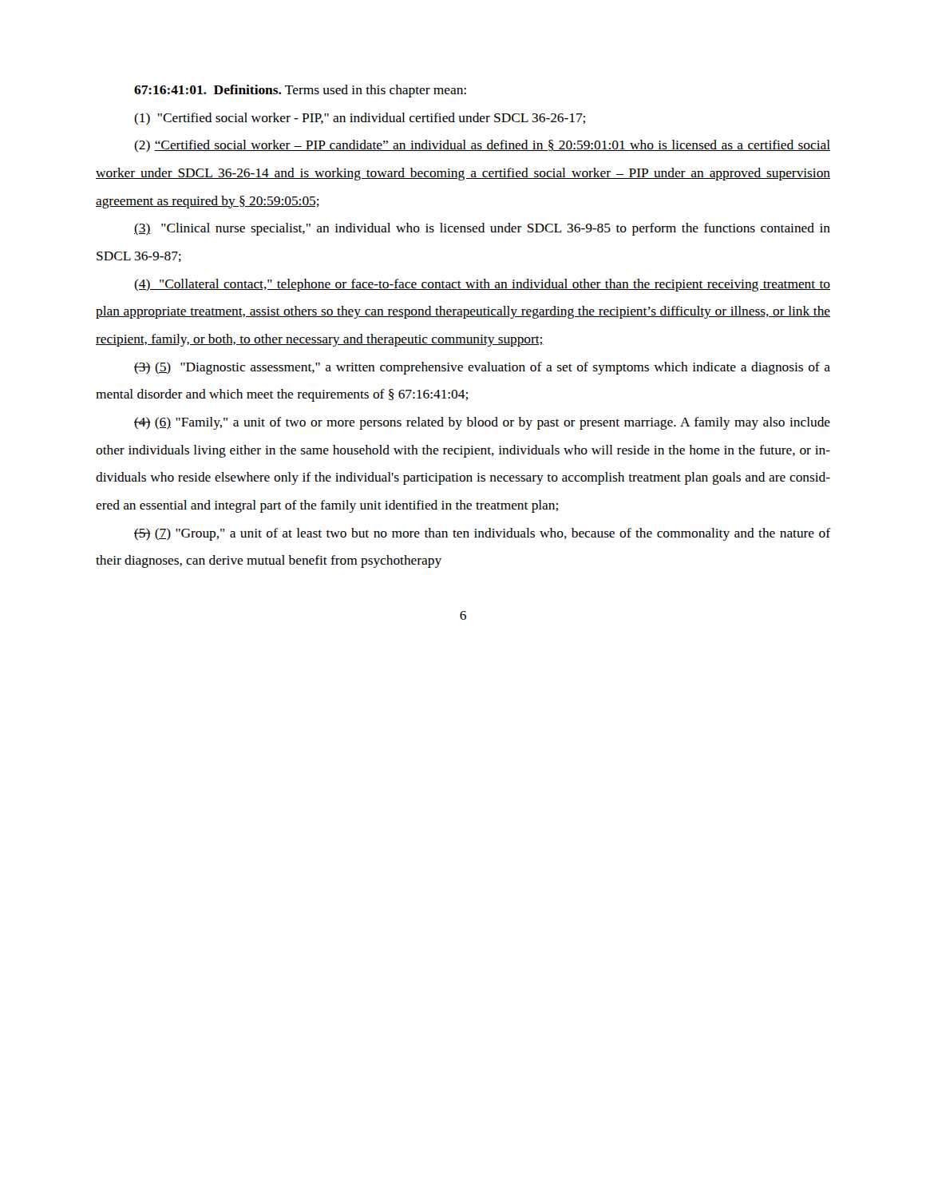67:16:41:01. Definitions. Terms used in this chapter mean:
(1) "Certified social worker - PIP," an individual certified under SDCL 36-26-17;
(2) “Certified social worker – PIP candidate” an individual as defined in § 20:59:01:01 who is licensed as a certified social worker under SDCL 36-26-14 and is working toward becoming a certified social worker – PIP under an approved supervision agreement as required by § 20:59:05:05;
(3) "Clinical nurse specialist," an individual who is licensed under SDCL 36-9-85 to perform the functions contained in SDCL 36-9-87;
(4) "Collateral contact," telephone or face-to-face contact with an individual other than the recipient receiving treatment to plan appropriate treatment, assist others so they can respond therapeutically regarding the recipient’s difficulty or illness, or link the recipient, family, or both, to other necessary and therapeutic community support;
(3) (5) "Diagnostic assessment," a written comprehensive evaluation of a set of symptoms which indicate a diagnosis of a mental disorder and which meet the requirements of § 67:16:41:04;
(4) (6) "Family," a unit of two or more persons related by blood or by past or present marriage. A family may also include other individuals living either in the same household with the recipient, individuals who will reside in the home in the future, or individuals who reside elsewhere only if the individual's participation is necessary to accomplish treatment plan goals and are considered an essential and integral part of the family unit identified in the treatment plan;
(5) (7) "Group," a unit of at least two but no more than ten individuals who, because of the commonality and the nature of their diagnoses, can derive mutual benefit from psychotherapy
6